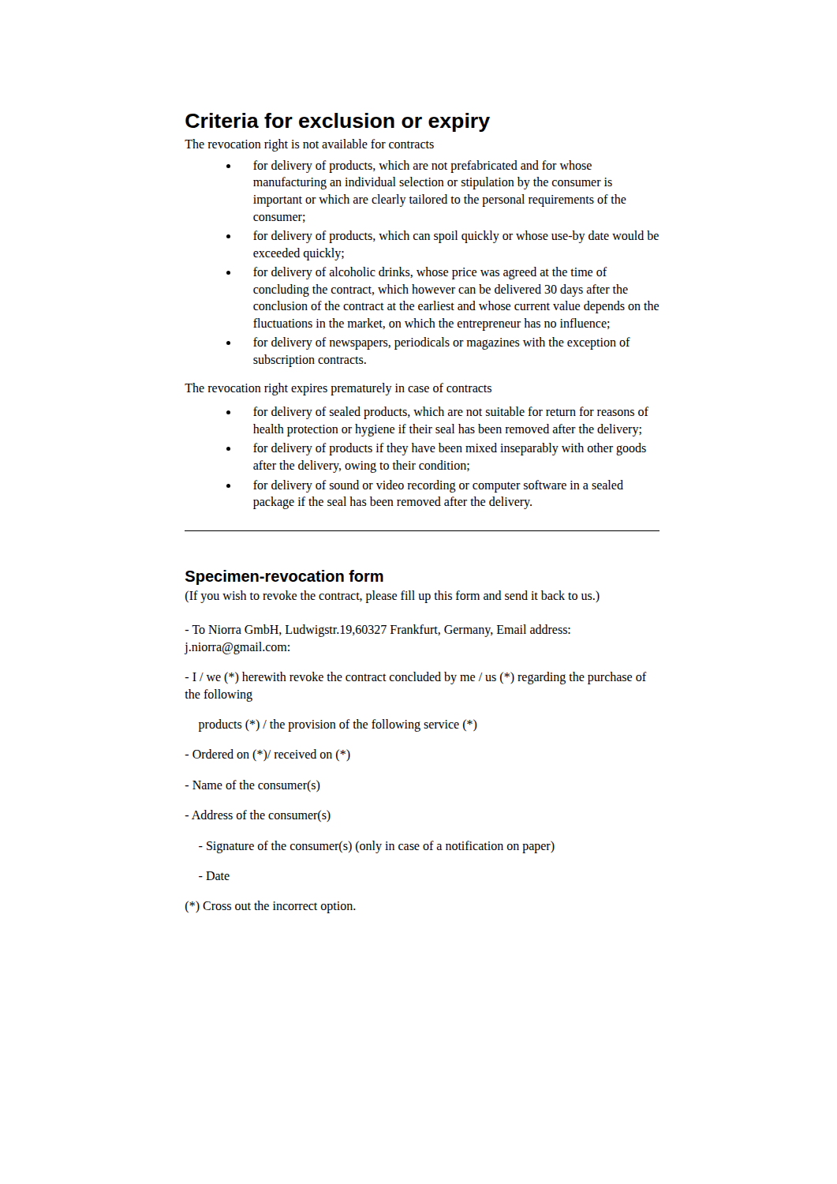Criteria for exclusion or expiry
The revocation right is not available for contracts
for delivery of products, which are not prefabricated and for whose manufacturing an individual selection or stipulation by the consumer is important or which are clearly tailored to the personal requirements of the consumer;
for delivery of products, which can spoil quickly or whose use-by date would be exceeded quickly;
for delivery of alcoholic drinks, whose price was agreed at the time of concluding the contract, which however can be delivered 30 days after the conclusion of the contract at the earliest and whose current value depends on the fluctuations in the market, on which the entrepreneur has no influence;
for delivery of newspapers, periodicals or magazines with the exception of subscription contracts.
The revocation right expires prematurely in case of contracts
for delivery of sealed products, which are not suitable for return for reasons of health protection or hygiene if their seal has been removed after the delivery;
for delivery of products if they have been mixed inseparably with other goods after the delivery, owing to their condition;
for delivery of sound or video recording or computer software in a sealed package if the seal has been removed after the delivery.
Specimen-revocation form
(If you wish to revoke the contract, please fill up this form and send it back to us.)
- To Niorra GmbH, Ludwigstr.19,60327 Frankfurt, Germany, Email address: j.niorra@gmail.com:
- I / we (*) herewith revoke the contract concluded by me / us (*) regarding the purchase of the following
products (*) / the provision of the following service (*)
- Ordered on (*)/ received on (*)
- Name of the consumer(s)
- Address of the consumer(s)
- Signature of the consumer(s) (only in case of a notification on paper)
- Date
(*) Cross out the incorrect option.